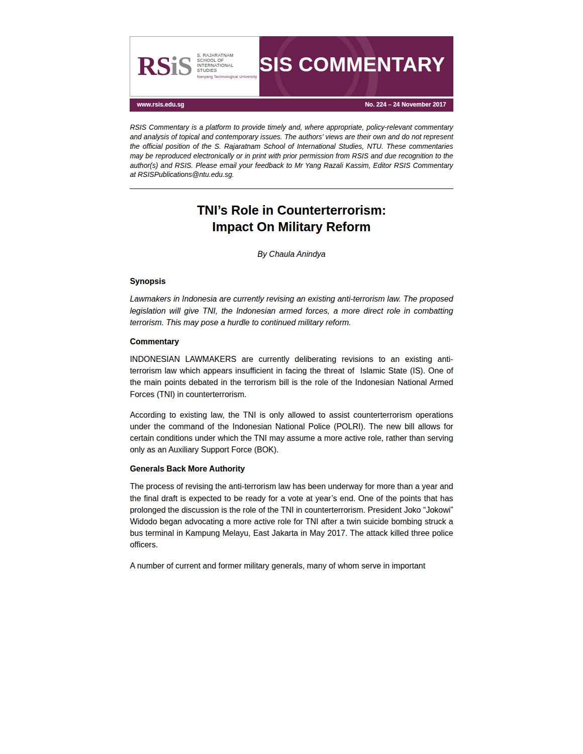RSiS
S. RAJARATNAM
SCHOOL OF
INTERNATIONAL
STUDIES Nanyang Technological University
RSIS COMMENTARY
www.rsis.edu.sg No. 224 – 24 November 2017
RSIS Commentary is a platform to provide timely and, where appropriate, policy-relevant commentary and analysis of topical and contemporary issues. The authors’ views are their own and do not represent the official position of the S. Rajaratnam School of International Studies, NTU. These commentaries may be reproduced electronically or in print with prior permission from RSIS and due recognition to the author(s) and RSIS. Please email your feedback to Mr Yang Razali Kassim, Editor RSIS Commentary at RSISPublications@ntu.edu.sg.
TNI’s Role in Counterterrorism:
Impact On Military Reform
By Chaula Anindya
Synopsis
Lawmakers in Indonesia are currently revising an existing anti-terrorism law. The proposed legislation will give TNI, the Indonesian armed forces, a more direct role in combatting terrorism. This may pose a hurdle to continued military reform.
Commentary
INDONESIAN LAWMAKERS are currently deliberating revisions to an existing anti-terrorism law which appears insufficient in facing the threat of Islamic State (IS). One of the main points debated in the terrorism bill is the role of the Indonesian National Armed Forces (TNI) in counterterrorism.
According to existing law, the TNI is only allowed to assist counterterrorism operations under the command of the Indonesian National Police (POLRI). The new bill allows for certain conditions under which the TNI may assume a more active role, rather than serving only as an Auxiliary Support Force (BOK).
Generals Back More Authority
The process of revising the anti-terrorism law has been underway for more than a year and the final draft is expected to be ready for a vote at year’s end. One of the points that has prolonged the discussion is the role of the TNI in counterterrorism. President Joko “Jokowi” Widodo began advocating a more active role for TNI after a twin suicide bombing struck a bus terminal in Kampung Melayu, East Jakarta in May 2017. The attack killed three police officers.
A number of current and former military generals, many of whom serve in important